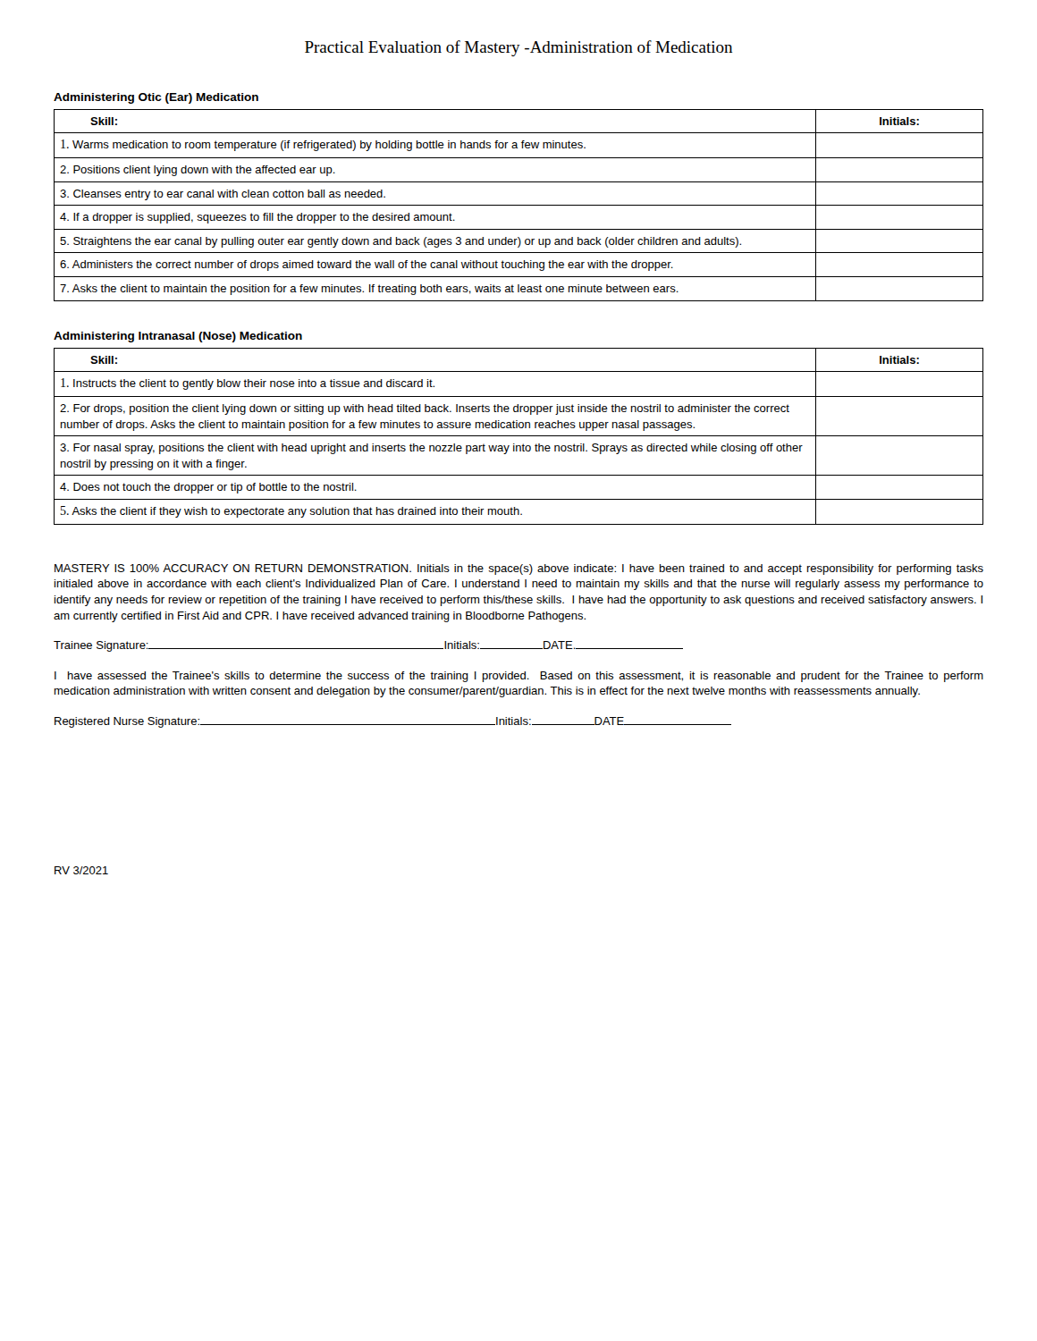Practical Evaluation of Mastery -Administration of Medication
Administering Otic (Ear) Medication
| Skill: | Initials: |
| --- | --- |
| 1. Warms medication to room temperature (if refrigerated) by holding bottle in hands for a few minutes. | |
| 2. Positions client lying down with the affected ear up. | |
| 3. Cleanses entry to ear canal with clean cotton ball as needed. | |
| 4. If a dropper is supplied, squeezes to fill the dropper to the desired amount. | |
| 5. Straightens the ear canal by pulling outer ear gently down and back (ages 3 and under) or up and back (older children and adults). | |
| 6. Administers the correct number of drops aimed toward the wall of the canal without touching the ear with the dropper. | |
| 7. Asks the client to maintain the position for a few minutes. If treating both ears, waits at least one minute between ears. | |
Administering Intranasal (Nose) Medication
| Skill: | Initials: |
| --- | --- |
| 1. Instructs the client to gently blow their nose into a tissue and discard it. | |
| 2. For drops, position the client lying down or sitting up with head tilted back. Inserts the dropper just inside the nostril to administer the correct number of drops. Asks the client to maintain position for a few minutes to assure medication reaches upper nasal passages. | |
| 3. For nasal spray, positions the client with head upright and inserts the nozzle part way into the nostril. Sprays as directed while closing off other nostril by pressing on it with a finger. | |
| 4. Does not touch the dropper or tip of bottle to the nostril. | |
| 5. Asks the client if they wish to expectorate any solution that has drained into their mouth. | |
MASTERY IS 100% ACCURACY ON RETURN DEMONSTRATION. Initials in the space(s) above indicate: I have been trained to and accept responsibility for performing tasks initialed above in accordance with each client's Individualized Plan of Care. I understand I need to maintain my skills and that the nurse will regularly assess my performance to identify any needs for review or repetition of the training I have received to perform this/these skills. I have had the opportunity to ask questions and received satisfactory answers. I am currently certified in First Aid and CPR. I have received advanced training in Bloodborne Pathogens.
Trainee Signature: Initials: DATE.
I have assessed the Trainee's skills to determine the success of the training I provided. Based on this assessment, it is reasonable and prudent for the Trainee to perform medication administration with written consent and delegation by the consumer/parent/guardian. This is in effect for the next twelve months with reassessments annually.
Registered Nurse Signature: Initials: DATE
RV 3/2021